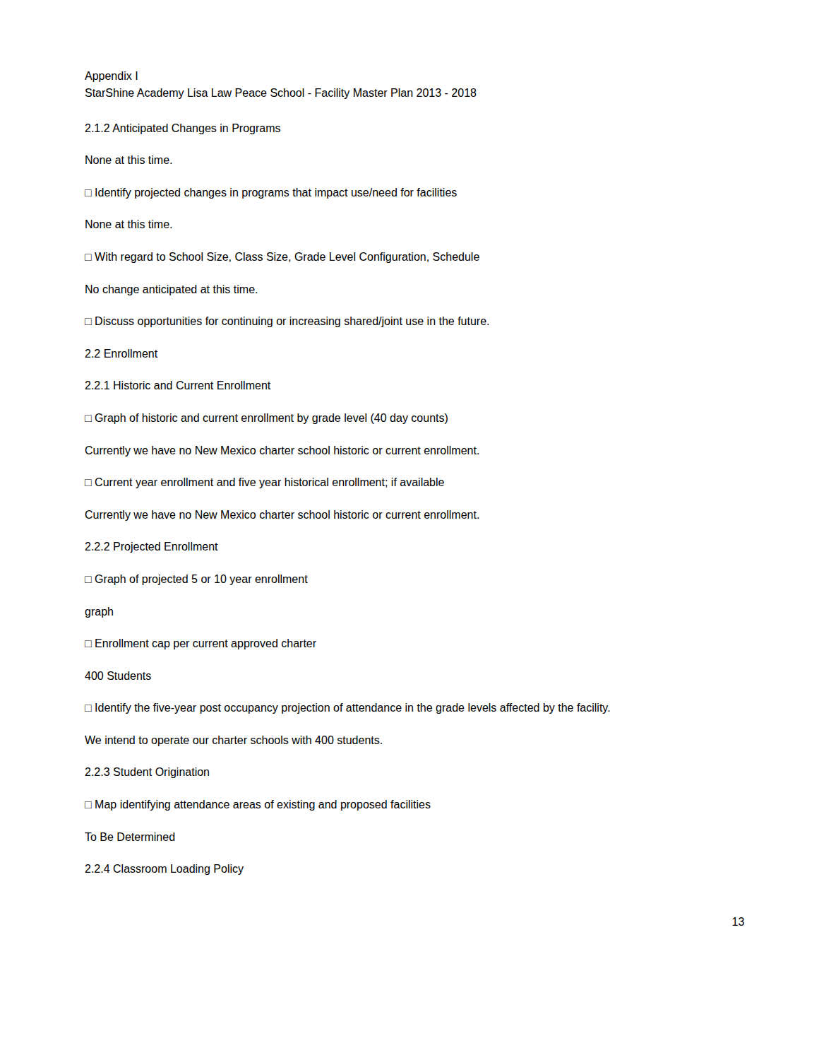Appendix I
StarShine Academy Lisa Law Peace School - Facility Master Plan 2013 - 2018
2.1.2 Anticipated Changes in Programs
None at this time.
□ Identify projected changes in programs that impact use/need for facilities
None at this time.
□ With regard to School Size, Class Size, Grade Level Configuration, Schedule
No change anticipated at this time.
□ Discuss opportunities for continuing or increasing shared/joint use in the future.
2.2 Enrollment
2.2.1 Historic and Current Enrollment
□ Graph of historic and current enrollment by grade level (40 day counts)
Currently we have no New Mexico charter school historic or current enrollment.
□ Current year enrollment and five year historical enrollment; if available
Currently we have no New Mexico charter school historic or current enrollment.
2.2.2 Projected Enrollment
□ Graph of projected 5 or 10 year enrollment
graph
□ Enrollment cap per current approved charter
400 Students
□ Identify the five-year post occupancy projection of attendance in the grade levels affected by the facility.
We intend to operate our charter schools with 400 students.
2.2.3 Student Origination
□ Map identifying attendance areas of existing and proposed facilities
To Be Determined
2.2.4 Classroom Loading Policy
13